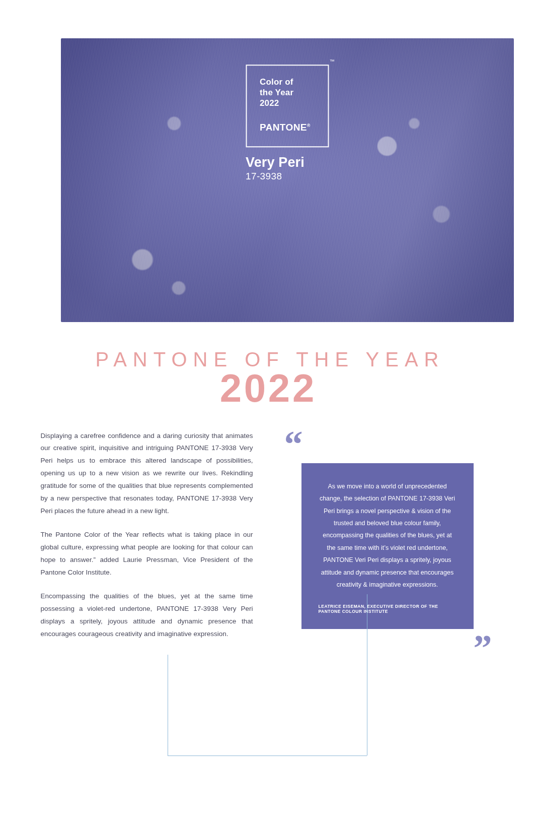™
Color of
the Year
2022
PANTONE®
Very Peri
17-3938
PANTONE OF THE YEAR
2022
Displaying a carefree confidence and a daring curiosity that animates our creative spirit, inquisitive and intriguing PANTONE 17-3938 Very Peri helps us to embrace this altered landscape of possibilities, opening us up to a new vision as we rewrite our lives. Rekindling gratitude for some of the qualities that blue represents complemented by a new perspective that resonates today, PANTONE 17-3938 Very Peri places the future ahead in a new light.
The Pantone Color of the Year reflects what is taking place in our global culture, expressing what people are looking for that colour can hope to answer.” added Laurie Pressman, Vice President of the Pantone Color Institute.
Encompassing the qualities of the blues, yet at the same time possessing a violet-red undertone, PANTONE 17-3938 Very Peri displays a spritely, joyous attitude and dynamic presence that encourages courageous creativity and imaginative expression.
“
As we move into a world of unprecedented change, the selection of PANTONE 17-3938 Veri Peri brings a novel perspective & vision of the trusted and beloved blue colour family, encompassing the qualities of the blues, yet at the same time with it’s violet red undertone, PANTONE Veri Peri displays a spritely, joyous attitude and dynamic presence that encourages creativity & imaginative expressions.
Leatrice Eiseman, Executive Director of the Pantone Colour Institute
”